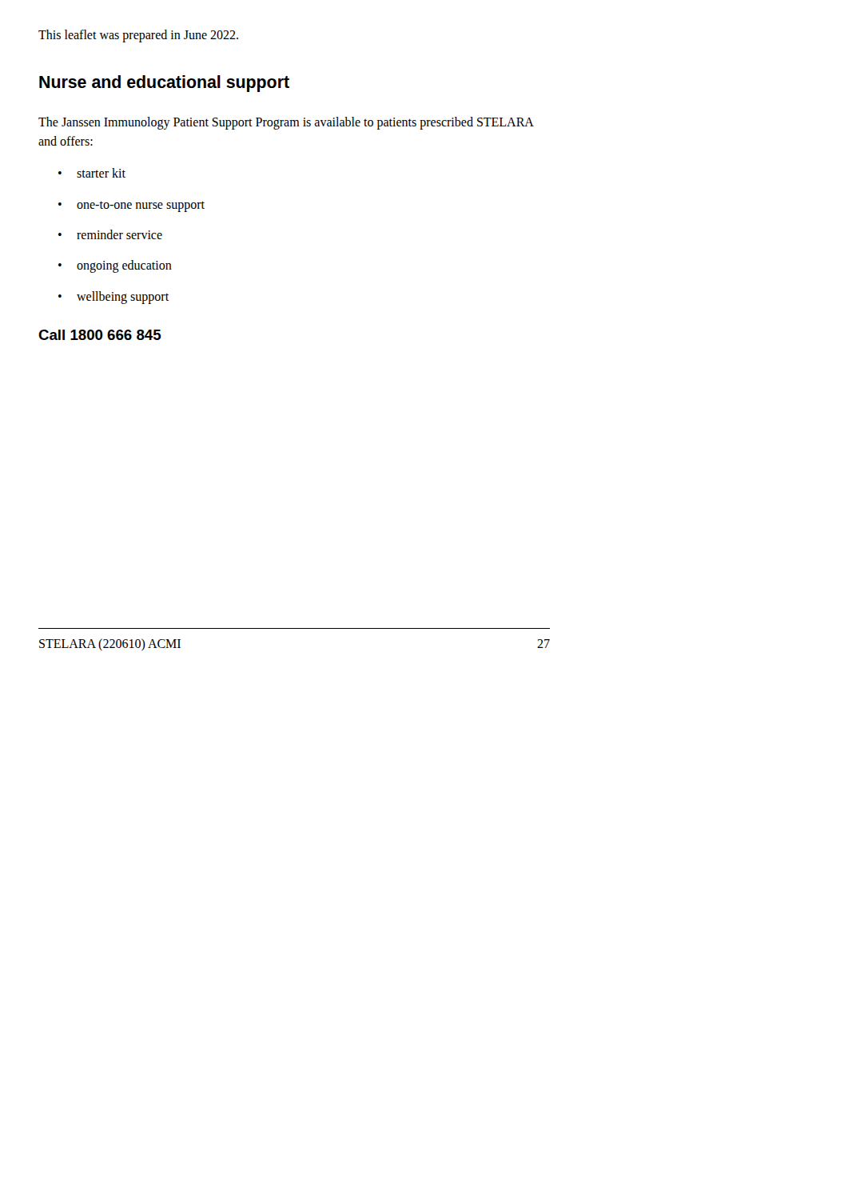This leaflet was prepared in June 2022.
Nurse and educational support
The Janssen Immunology Patient Support Program is available to patients prescribed STELARA and offers:
starter kit
one-to-one nurse support
reminder service
ongoing education
wellbeing support
Call 1800 666 845
STELARA (220610) ACMI 27